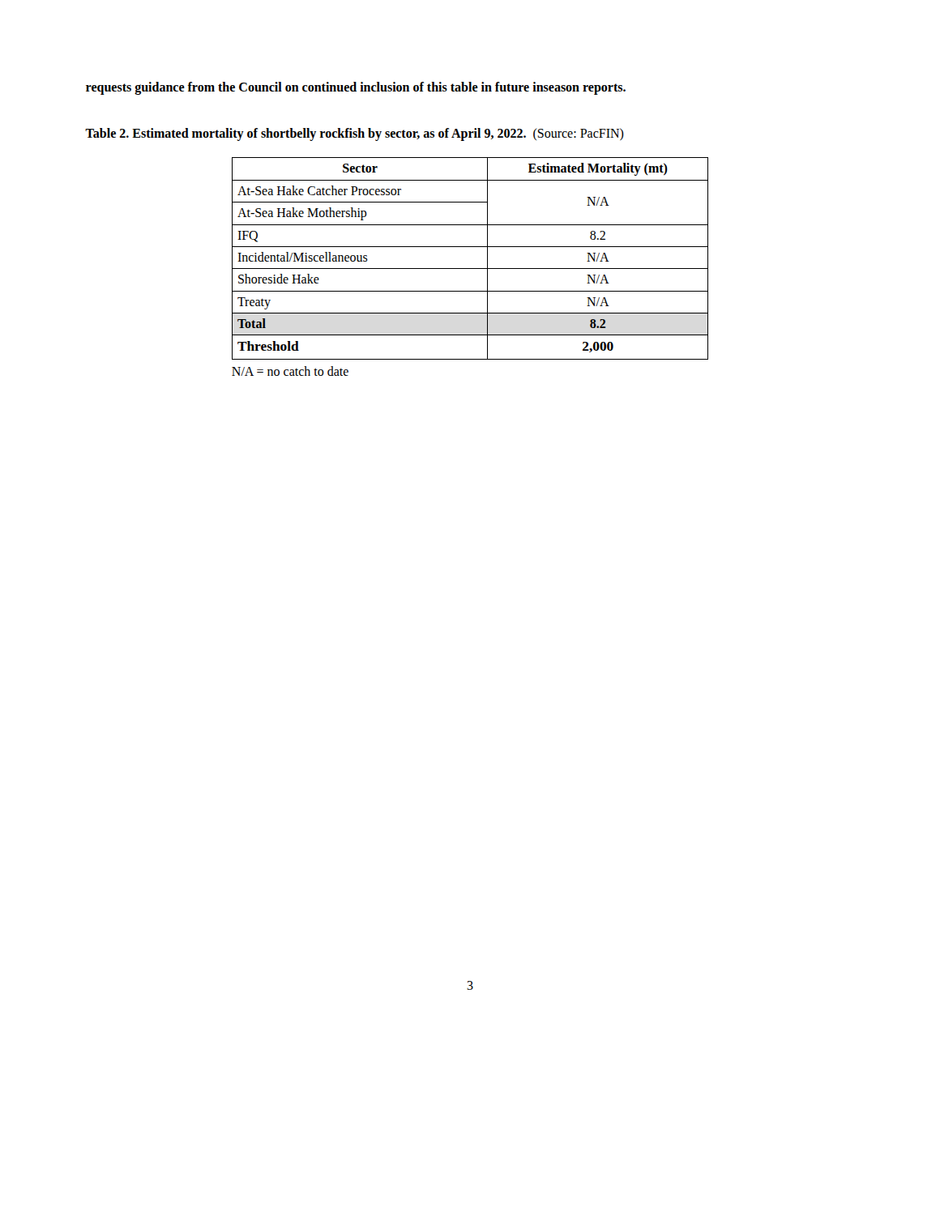requests guidance from the Council on continued inclusion of this table in future inseason reports.
Table 2. Estimated mortality of shortbelly rockfish by sector, as of April 9, 2022. (Source: PacFIN)
| Sector | Estimated Mortality (mt) |
| --- | --- |
| At-Sea Hake Catcher Processor | N/A |
| At-Sea Hake Mothership |
| IFQ | 8.2 |
| Incidental/Miscellaneous | N/A |
| Shoreside Hake | N/A |
| Treaty | N/A |
| Total | 8.2 |
| Threshold | 2,000 |
N/A = no catch to date
3